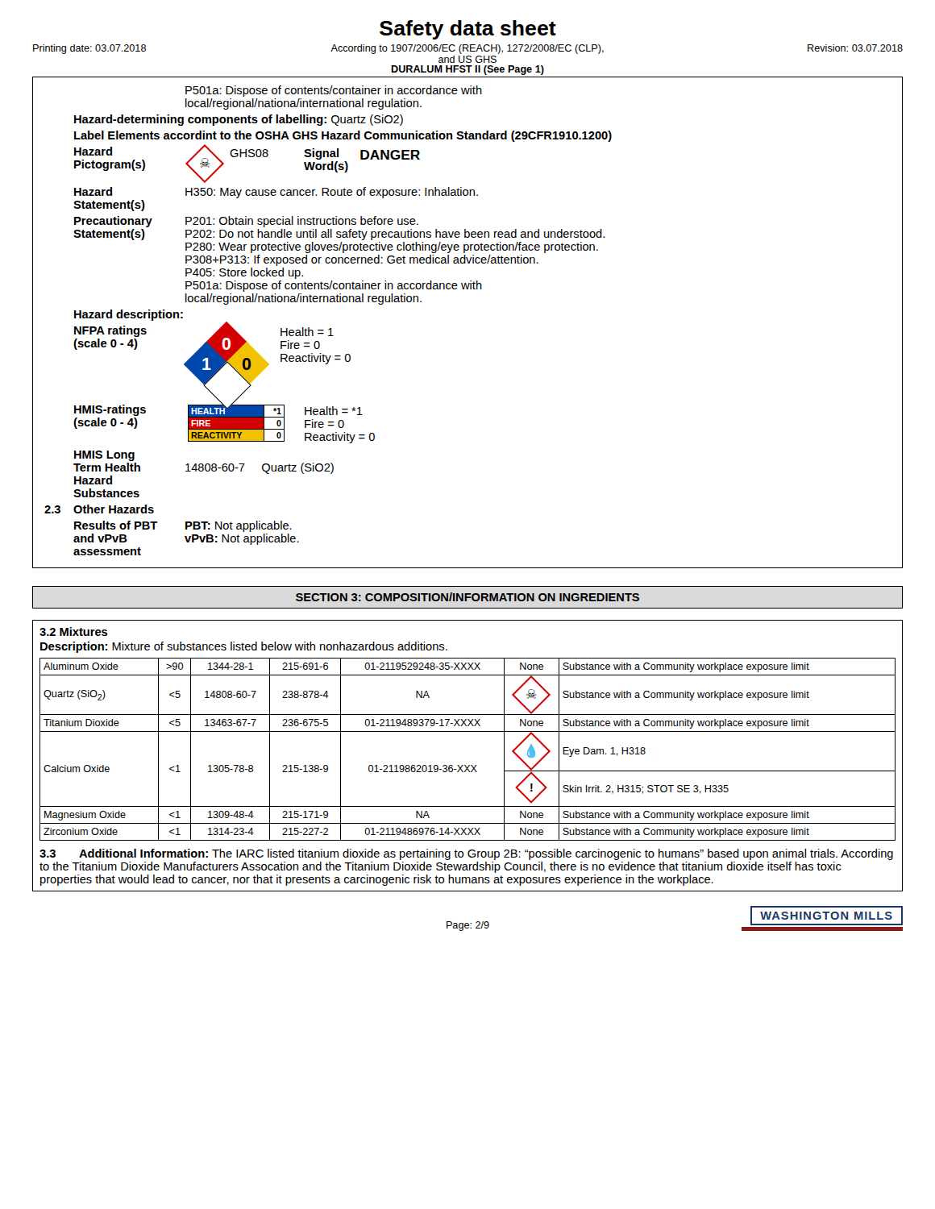Safety data sheet
Printing date: 03.07.2018
According to 1907/2006/EC (REACH), 1272/2008/EC (CLP),
and US GHS
Revision: 03.07.2018
DURALUM HFST II (See Page 1)
| | | P501a: Dispose of contents/container in accordance with local/regional/nationa/international regulation. |
| | Hazard-determining components of labelling: Quartz (SiO2) |
| | Label Elements accordint to the OSHA GHS Hazard Communication Standard (29CFR1910.1200) |
| | Hazard Pictogram(s) | / ☠ / GHS08 / Signal Word(s) / DANGER / |
| | Hazard Statement(s) | H350: May cause cancer. Route of exposure: Inhalation. |
| | Precautionary Statement(s) | P201: Obtain special instructions before use. P202: Do not handle until all safety precautions have been read and understood. P280: Wear protective gloves/protective clothing/eye protection/face protection. P308+P313: If exposed or concerned: Get medical advice/attention. P405: Store locked up. P501a: Dispose of contents/container in accordance with local/regional/nationa/international regulation. |
| | Hazard description: |
| | NFPA ratings (scale 0 - 4) | / 0 1 0 / Health = 1 Fire = 0 Reactivity = 0 / |
| | HMIS-ratings (scale 0 - 4) | / / HEALTH / *1 / / FIRE / 0 / / REACTIVITY / 0 / / Health = *1 Fire = 0 Reactivity = 0 / |
| | HMIS Long Term Health Hazard Substances | 14808-60-7 Quartz (SiO2) |
| 2.3 | Other Hazards | |
| | Results of PBT and vPvB assessment | PBT: Not applicable. vPvB: Not applicable. |
SECTION 3: COMPOSITION/INFORMATION ON INGREDIENTS
3.2 Mixtures
Description: Mixture of substances listed below with nonhazardous additions.
| Aluminum Oxide | >90 | 1344-28-1 | 215-691-6 | 01-2119529248-35-XXXX | None | Substance with a Community workplace exposure limit |
| Quartz (SiO 2 ) | <5 | 14808-60-7 | 238-878-4 | NA | ☠ | Substance with a Community workplace exposure limit |
| Titanium Dioxide | <5 | 13463-67-7 | 236-675-5 | 01-2119489379-17-XXXX | None | Substance with a Community workplace exposure limit |
| Calcium Oxide | <1 | 1305-78-8 | 215-138-9 | 01-2119862019-36-XXX | 💧 | Eye Dam. 1, H318 |
| ! | Skin Irrit. 2, H315; STOT SE 3, H335 |
| Magnesium Oxide | <1 | 1309-48-4 | 215-171-9 | NA | None | Substance with a Community workplace exposure limit |
| Zirconium Oxide | <1 | 1314-23-4 | 215-227-2 | 01-2119486976-14-XXXX | None | Substance with a Community workplace exposure limit |
3.3 Additional Information: The IARC listed titanium dioxide as pertaining to Group 2B: “possible carcinogenic to humans” based upon animal trials. According to the Titanium Dioxide Manufacturers Assocation and the Titanium Dioxide Stewardship Council, there is no evidence that titanium dioxide itself has toxic properties that would lead to cancer, nor that it presents a carcinogenic risk to humans at exposures experience in the workplace.
Page: 2/9
WASHINGTON MILLS